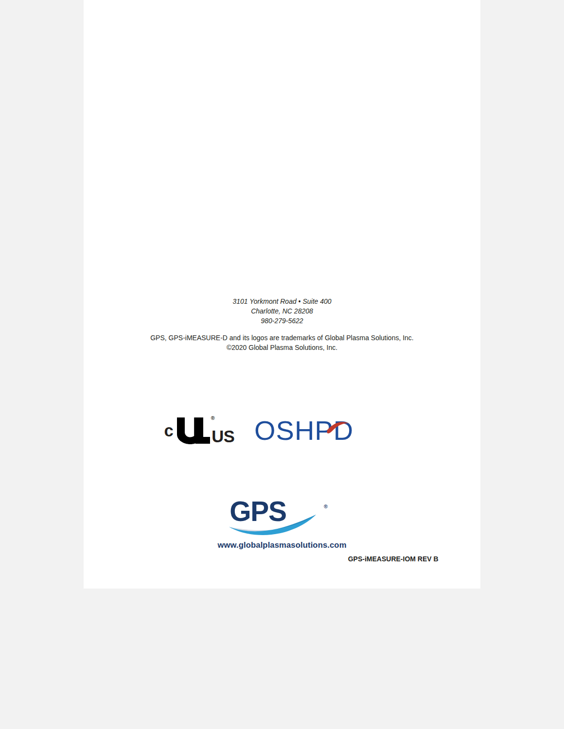3101 Yorkmont Road • Suite 400 Charlotte, NC 28208 980-279-5622
GPS, GPS-iMEASURE-D and its logos are trademarks of Global Plasma Solutions, Inc. ©2020 Global Plasma Solutions, Inc.
c ® US
OSHPD
GPS ®
www.globalplasmasolutions.com
GPS-iMEASURE-IOM REV B